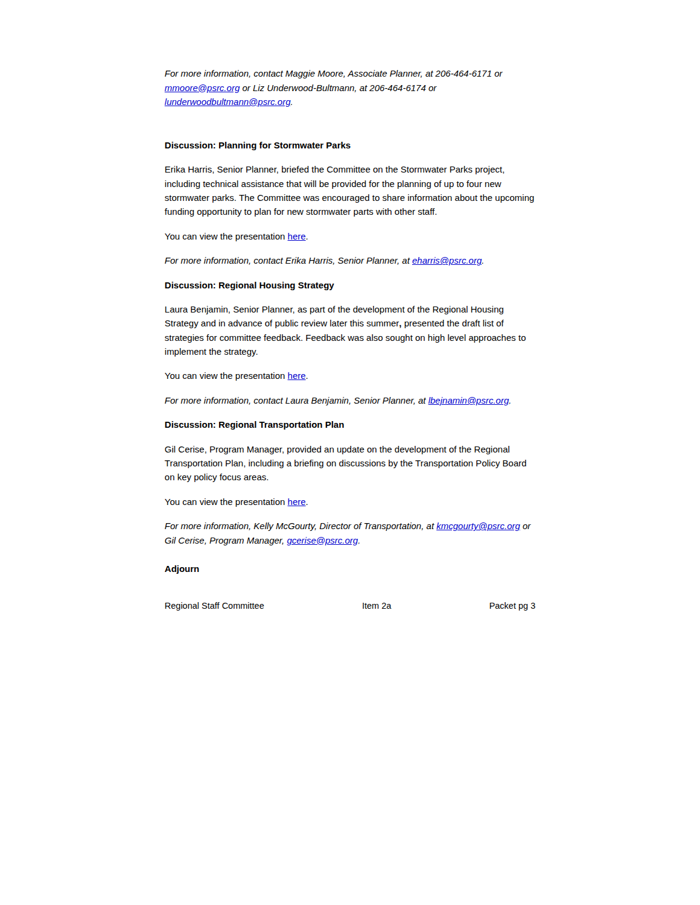For more information, contact Maggie Moore, Associate Planner, at 206-464-6171 or mmoore@psrc.org or Liz Underwood-Bultmann, at 206-464-6174 or lunderwoodbultmann@psrc.org.
Discussion: Planning for Stormwater Parks
Erika Harris, Senior Planner, briefed the Committee on the Stormwater Parks project, including technical assistance that will be provided for the planning of up to four new stormwater parks. The Committee was encouraged to share information about the upcoming funding opportunity to plan for new stormwater parts with other staff.
You can view the presentation here.
For more information, contact Erika Harris, Senior Planner, at eharris@psrc.org.
Discussion: Regional Housing Strategy
Laura Benjamin, Senior Planner, as part of the development of the Regional Housing Strategy and in advance of public review later this summer, presented the draft list of strategies for committee feedback. Feedback was also sought on high level approaches to implement the strategy.
You can view the presentation here.
For more information, contact Laura Benjamin, Senior Planner, at lbejnamin@psrc.org.
Discussion: Regional Transportation Plan
Gil Cerise, Program Manager, provided an update on the development of the Regional Transportation Plan, including a briefing on discussions by the Transportation Policy Board on key policy focus areas.
You can view the presentation here.
For more information, Kelly McGourty, Director of Transportation, at kmcgourty@psrc.org or Gil Cerise, Program Manager, gcerise@psrc.org.
Adjourn
Regional Staff Committee
Item 2a
Packet pg 3